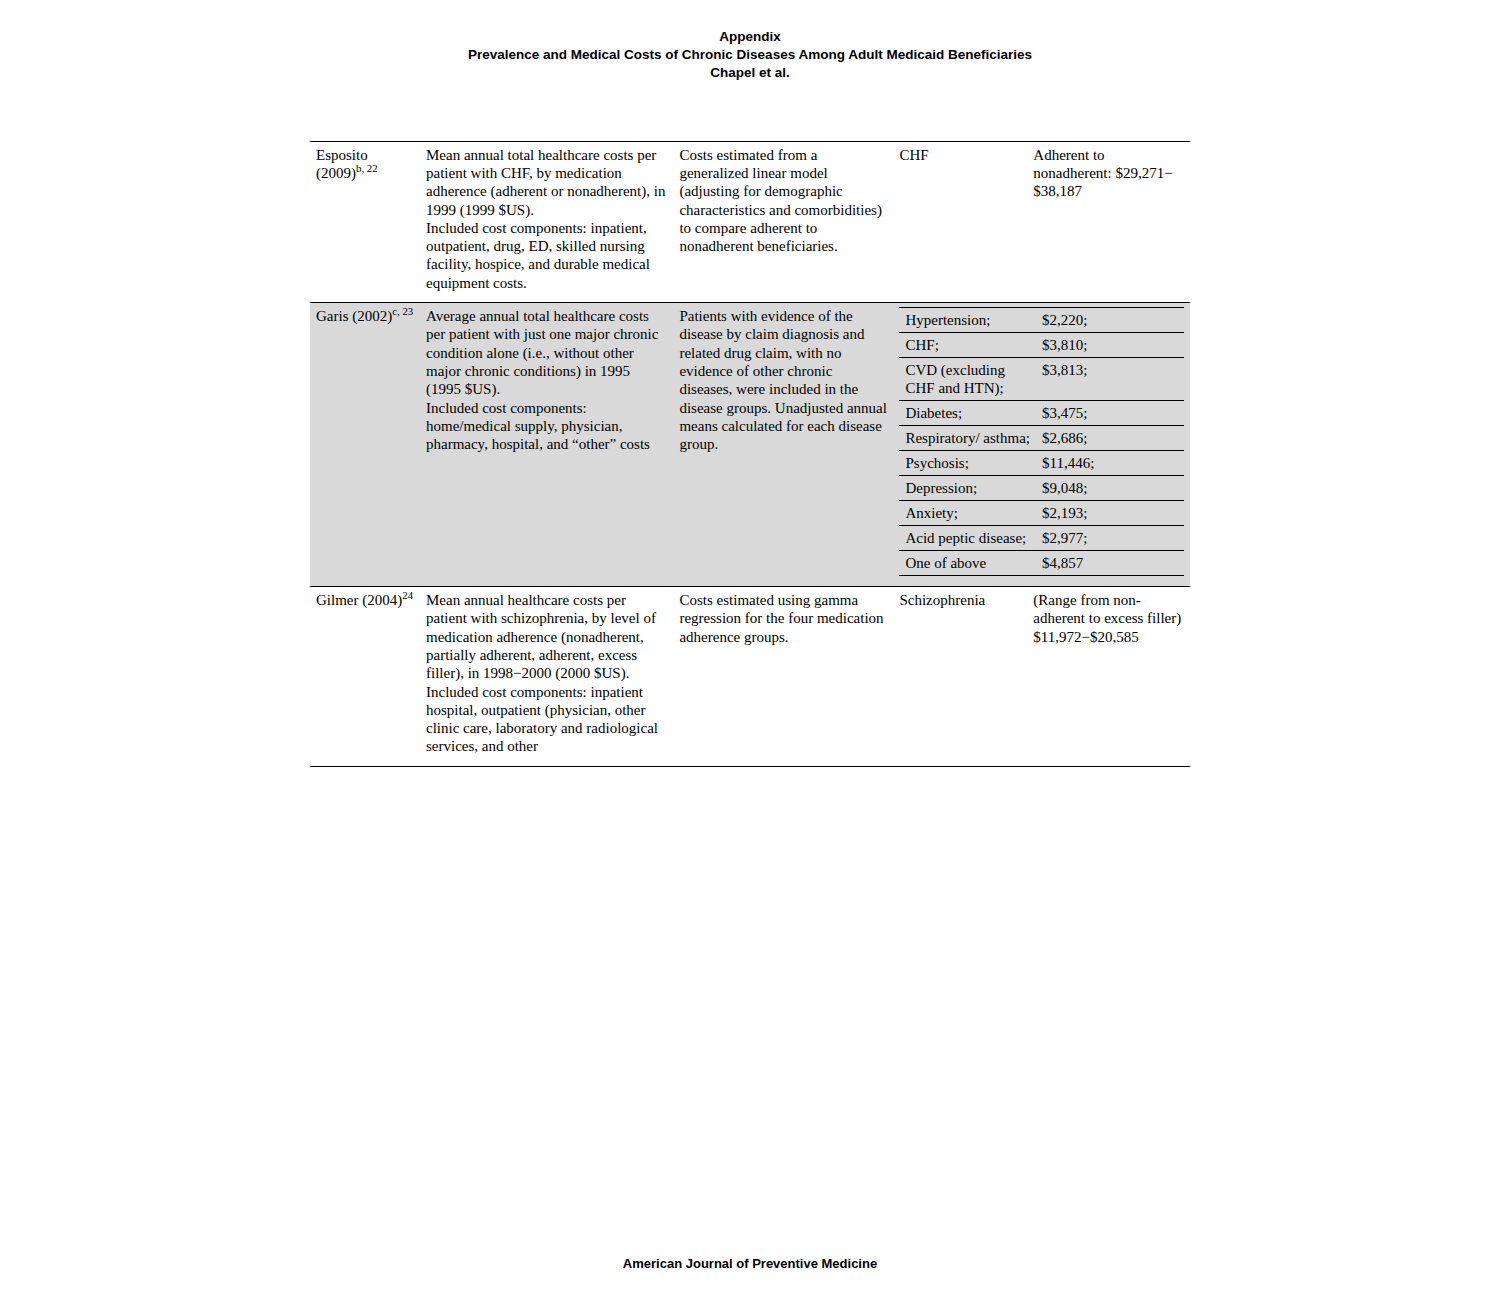Appendix Prevalence and Medical Costs of Chronic Diseases Among Adult Medicaid Beneficiaries Chapel et al.
| Esposito (2009) b, 22 | Mean annual total healthcare costs per patient with CHF, by medication adherence (adherent or nonadherent), in 1999 (1999 $US). Included cost components: inpatient, outpatient, drug, ED, skilled nursing facility, hospice, and durable medical equipment costs. | Costs estimated from a generalized linear model (adjusting for demographic characteristics and comorbidities) to compare adherent to nonadherent beneficiaries. | CHF | Adherent to nonadherent: $29,271−$38,187 |
| Garis (2002) c, 23 | Average annual total healthcare costs per patient with just one major chronic condition alone (i.e., without other major chronic conditions) in 1995 (1995 $US). Included cost components: home/medical supply, physician, pharmacy, hospital, and “other” costs | Patients with evidence of the disease by claim diagnosis and related drug claim, with no evidence of other chronic diseases, were included in the disease groups. Unadjusted annual means calculated for each disease group. | / Hypertension; / $2,220; / / CHF; / $3,810; / / CVD (excluding CHF and HTN); / $3,813; / / Diabetes; / $3,475; / / Respiratory/ asthma; / $2,686; / / Psychosis; / $11,446; / / Depression; / $9,048; / / Anxiety; / $2,193; / / Acid peptic disease; / $2,977; / / One of above / $4,857 / |
| Gilmer (2004) 24 | Mean annual healthcare costs per patient with schizophrenia, by level of medication adherence (nonadherent, partially adherent, adherent, excess filler), in 1998−2000 (2000 $US). Included cost components: inpatient hospital, outpatient (physician, other clinic care, laboratory and radiological services, and other | Costs estimated using gamma regression for the four medication adherence groups. | Schizophrenia | (Range from non-adherent to excess filler) $11,972−$20,585 |
American Journal of Preventive Medicine